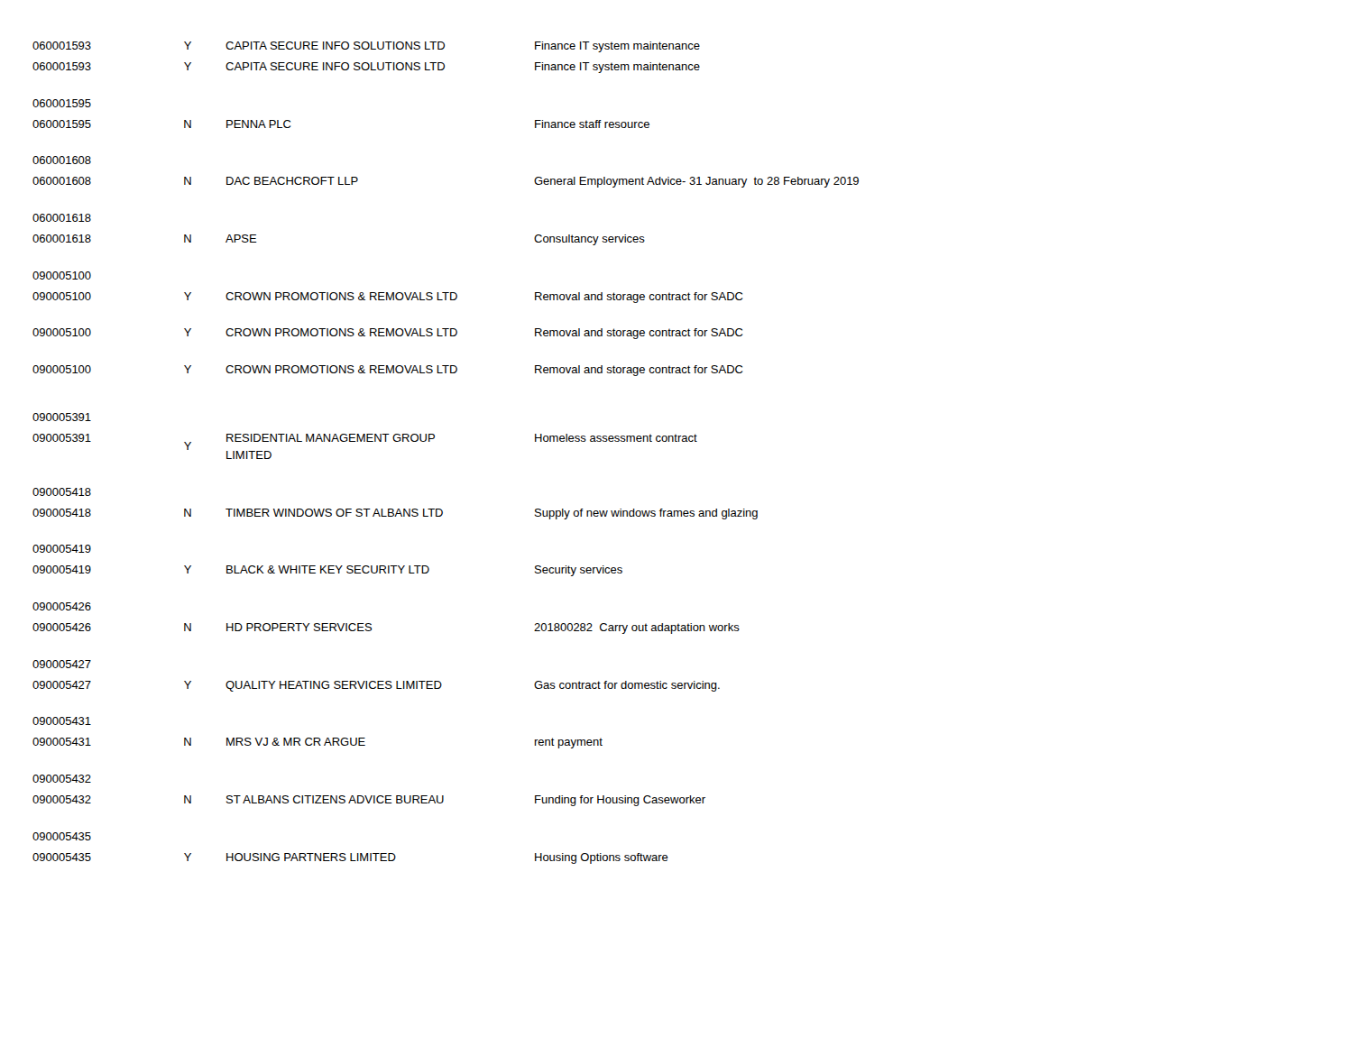| 060001593 | Y | CAPITA SECURE INFO SOLUTIONS LTD | Finance IT system maintenance |
| 060001593 | Y | CAPITA SECURE INFO SOLUTIONS LTD | Finance IT system maintenance |
| 060001595 | | | |
| 060001595 | N | PENNA PLC | Finance staff resource |
| 060001608 | | | |
| 060001608 | N | DAC BEACHCROFT LLP | General Employment Advice- 31 January to 28 February 2019 |
| 060001618 | | | |
| 060001618 | N | APSE | Consultancy services |
| 090005100 | | | |
| 090005100 | Y | CROWN PROMOTIONS & REMOVALS LTD | Removal and storage contract for SADC |
| 090005100 | Y | CROWN PROMOTIONS & REMOVALS LTD | Removal and storage contract for SADC |
| 090005100 | Y | CROWN PROMOTIONS & REMOVALS LTD | Removal and storage contract for SADC |
| 090005391 | | | |
| 090005391 | Y | RESIDENTIAL MANAGEMENT GROUP LIMITED | Homeless assessment contract |
| 090005418 | | | |
| 090005418 | N | TIMBER WINDOWS OF ST ALBANS LTD | Supply of new windows frames and glazing |
| 090005419 | | | |
| 090005419 | Y | BLACK & WHITE KEY SECURITY LTD | Security services |
| 090005426 | | | |
| 090005426 | N | HD PROPERTY SERVICES | 201800282 Carry out adaptation works |
| 090005427 | | | |
| 090005427 | Y | QUALITY HEATING SERVICES LIMITED | Gas contract for domestic servicing. |
| 090005431 | | | |
| 090005431 | N | MRS VJ & MR CR ARGUE | rent payment |
| 090005432 | | | |
| 090005432 | N | ST ALBANS CITIZENS ADVICE BUREAU | Funding for Housing Caseworker |
| 090005435 | | | |
| 090005435 | Y | HOUSING PARTNERS LIMITED | Housing Options software |